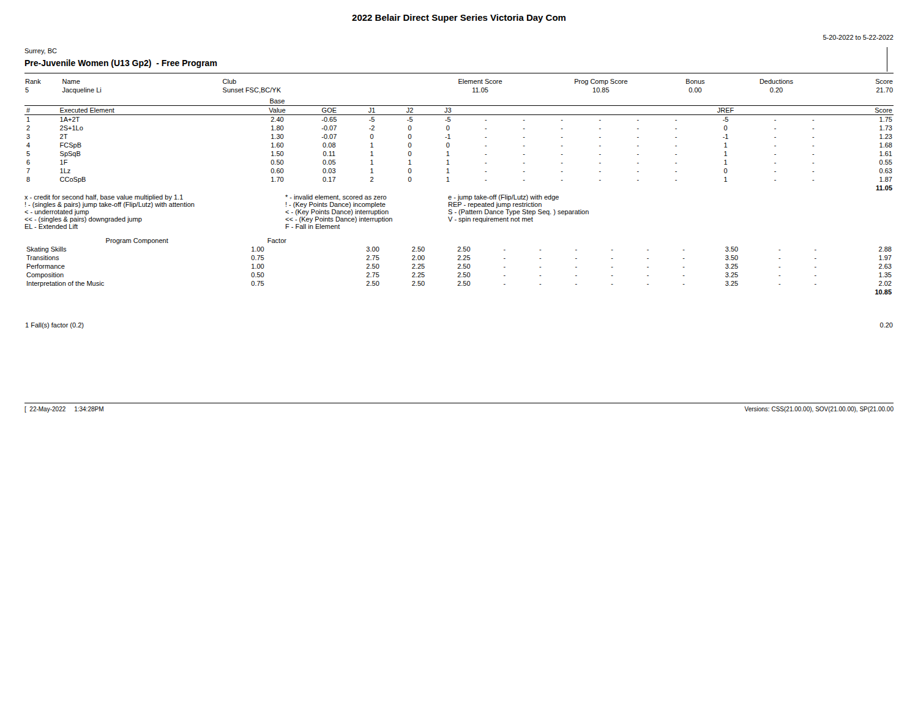2022 Belair Direct Super Series Victoria Day Com
5-20-2022 to 5-22-2022
Surrey, BC
Pre-Juvenile Women (U13 Gp2) - Free Program
| Rank | Name | Club | Element Score | Prog Comp Score | Bonus | Deductions | Score |
| --- | --- | --- | --- | --- | --- | --- | --- |
| 5 | Jacqueline Li | Sunset FSC,BC/YK | 11.05 | 10.85 | 0.00 | 0.20 | 21.70 |
| | | Base | | | | | | | | | | | | | | |
| --- | --- | --- | --- | --- | --- | --- | --- | --- | --- | --- | --- | --- | --- | --- | --- | --- |
| # | Executed Element | Value | GOE | J1 | J2 | J3 | | | | | | | JREF | | | Score |
| 1 | 1A+2T | 2.40 | -0.65 | -5 | -5 | -5 | - | - | - | - | - | - | -5 | - | - | 1.75 |
| 2 | 2S+1Lo | 1.80 | -0.07 | -2 | 0 | 0 | - | - | - | - | - | - | 0 | - | - | 1.73 |
| 3 | 2T | 1.30 | -0.07 | 0 | 0 | -1 | - | - | - | - | - | - | -1 | - | - | 1.23 |
| 4 | FCSpB | 1.60 | 0.08 | 1 | 0 | 0 | - | - | - | - | - | - | 1 | - | - | 1.68 |
| 5 | SpSqB | 1.50 | 0.11 | 1 | 0 | 1 | - | - | - | - | - | - | 1 | - | - | 1.61 |
| 6 | 1F | 0.50 | 0.05 | 1 | 1 | 1 | - | - | - | - | - | - | 1 | - | - | 0.55 |
| 7 | 1Lz | 0.60 | 0.03 | 1 | 0 | 1 | - | - | - | - | - | - | 0 | - | - | 0.63 |
| 8 | CCoSpB | 1.70 | 0.17 | 2 | 0 | 1 | - | - | - | - | - | - | 1 | - | - | 1.87 |
| | 11.05 |
| x - credit for second half, base value multiplied by 1.1 | * - invalid element, scored as zero | e - jump take-off (Flip/Lutz) with edge |
| ! - (singles & pairs) jump take-off (Flip/Lutz) with attention | ! - (Key Points Dance) incomplete | REP - repeated jump restriction |
| < - underrotated jump | < - (Key Points Dance) interruption | S - (Pattern Dance Type Step Seq. ) separation |
| << - (singles & pairs) downgraded jump | << - (Key Points Dance) interruption | V - spin requirement not met |
| EL - Extended Lift | F - Fall in Element | |
| Program Component | Factor | | | | | | | | | | | | | | |
| --- | --- | --- | --- | --- | --- | --- | --- | --- | --- | --- | --- | --- | --- | --- | --- |
| Skating Skills | 1.00 | | 3.00 | 2.50 | 2.50 | - | - | - | - | - | - | 3.50 | - | - | 2.88 |
| Transitions | 0.75 | | 2.75 | 2.00 | 2.25 | - | - | - | - | - | - | 3.50 | - | - | 1.97 |
| Performance | 1.00 | | 2.50 | 2.25 | 2.50 | - | - | - | - | - | - | 3.25 | - | - | 2.63 |
| Composition | 0.50 | | 2.75 | 2.25 | 2.50 | - | - | - | - | - | - | 3.25 | - | - | 1.35 |
| Interpretation of the Music | 0.75 | | 2.50 | 2.50 | 2.50 | - | - | - | - | - | - | 3.25 | - | - | 2.02 |
| | 10.85 |
| 1 Fall(s) factor (0.2) | 0.20 |
[ 22-May-2022 1:34:28PM
Versions: CSS(21.00.00), SOV(21.00.00), SP(21.00.00